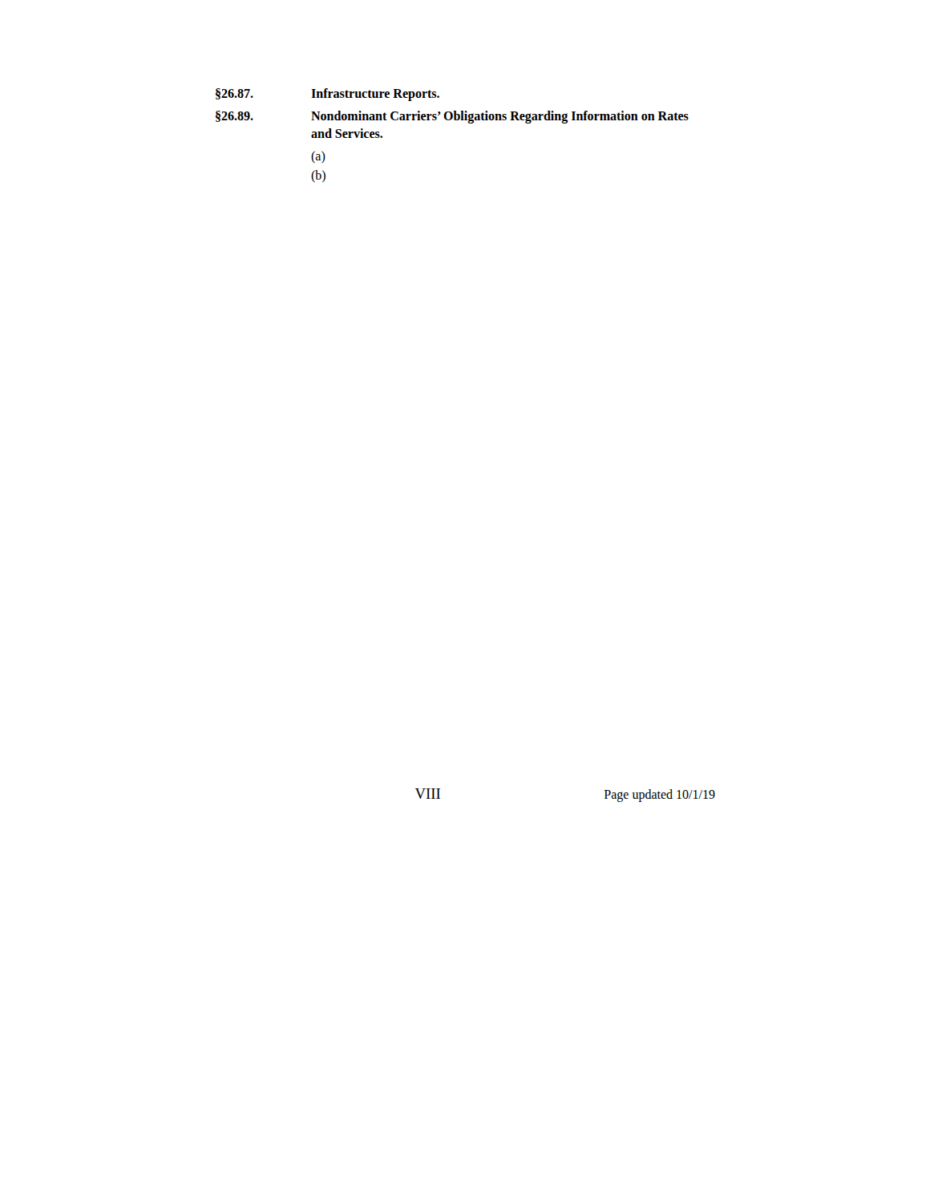§26.87. Infrastructure Reports.
§26.89. Nondominant Carriers’ Obligations Regarding Information on Rates and Services.
(a)
(b)
VIII Page updated 10/1/19